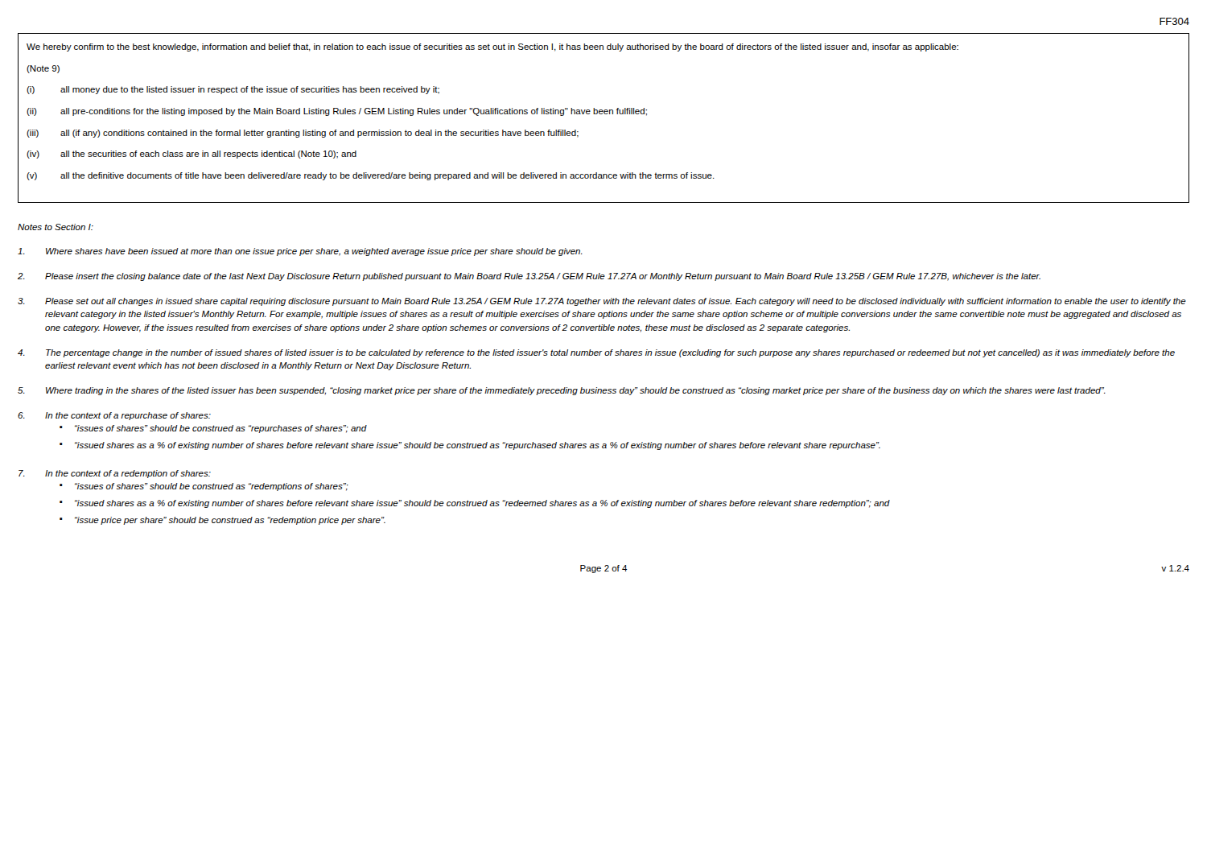FF304
We hereby confirm to the best knowledge, information and belief that, in relation to each issue of securities as set out in Section I, it has been duly authorised by the board of directors of the listed issuer and, insofar as applicable:
(Note 9)
| (i) | all money due to the listed issuer in respect of the issue of securities has been received by it; |
| (ii) | all pre-conditions for the listing imposed by the Main Board Listing Rules / GEM Listing Rules under "Qualifications of listing" have been fulfilled; |
| (iii) | all (if any) conditions contained in the formal letter granting listing of and permission to deal in the securities have been fulfilled; |
| (iv) | all the securities of each class are in all respects identical (Note 10); and |
| (v) | all the definitive documents of title have been delivered/are ready to be delivered/are being prepared and will be delivered in accordance with the terms of issue. |
Notes to Section I:
| 1. | Where shares have been issued at more than one issue price per share, a weighted average issue price per share should be given. |
| 2. | Please insert the closing balance date of the last Next Day Disclosure Return published pursuant to Main Board Rule 13.25A / GEM Rule 17.27A or Monthly Return pursuant to Main Board Rule 13.25B / GEM Rule 17.27B, whichever is the later. |
| 3. | Please set out all changes in issued share capital requiring disclosure pursuant to Main Board Rule 13.25A / GEM Rule 17.27A together with the relevant dates of issue. Each category will need to be disclosed individually with sufficient information to enable the user to identify the relevant category in the listed issuer's Monthly Return. For example, multiple issues of shares as a result of multiple exercises of share options under the same share option scheme or of multiple conversions under the same convertible note must be aggregated and disclosed as one category. However, if the issues resulted from exercises of share options under 2 share option schemes or conversions of 2 convertible notes, these must be disclosed as 2 separate categories. |
| 4. | The percentage change in the number of issued shares of listed issuer is to be calculated by reference to the listed issuer's total number of shares in issue (excluding for such purpose any shares repurchased or redeemed but not yet cancelled) as it was immediately before the earliest relevant event which has not been disclosed in a Monthly Return or Next Day Disclosure Return. |
| 5. | Where trading in the shares of the listed issuer has been suspended, “closing market price per share of the immediately preceding business day” should be construed as “closing market price per share of the business day on which the shares were last traded”. |
| 6. | In the context of a repurchase of shares: “issues of shares” should be construed as “repurchases of shares”; and “issued shares as a % of existing number of shares before relevant share issue” should be construed as “repurchased shares as a % of existing number of shares before relevant share repurchase”. |
| 7. | In the context of a redemption of shares: “issues of shares” should be construed as “redemptions of shares”; “issued shares as a % of existing number of shares before relevant share issue” should be construed as “redeemed shares as a % of existing number of shares before relevant share redemption”; and “issue price per share” should be construed as “redemption price per share”. |
Page 2 of 4
v 1.2.4